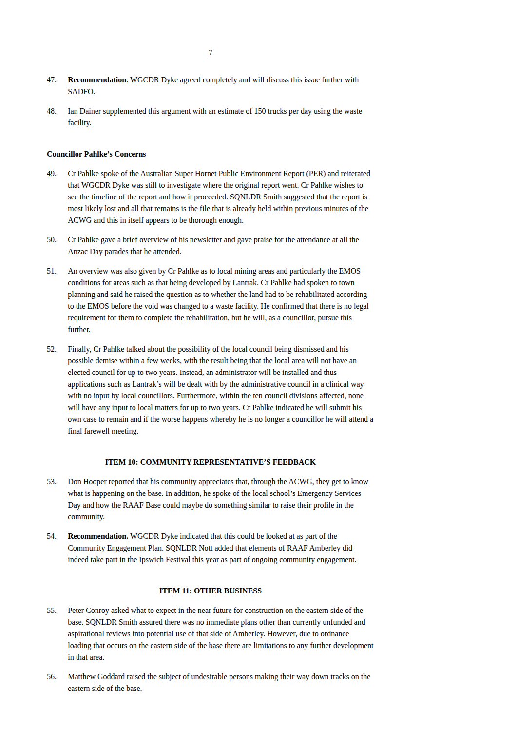7
47.
Recommendation. WGCDR Dyke agreed completely and will discuss this issue further with SADFO.
48.
Ian Dainer supplemented this argument with an estimate of 150 trucks per day using the waste facility.
Councillor Pahlke’s Concerns
49.
Cr Pahlke spoke of the Australian Super Hornet Public Environment Report (PER) and reiterated that WGCDR Dyke was still to investigate where the original report went. Cr Pahlke wishes to see the timeline of the report and how it proceeded. SQNLDR Smith suggested that the report is most likely lost and all that remains is the file that is already held within previous minutes of the ACWG and this in itself appears to be thorough enough.
50.
Cr Pahlke gave a brief overview of his newsletter and gave praise for the attendance at all the Anzac Day parades that he attended.
51.
An overview was also given by Cr Pahlke as to local mining areas and particularly the EMOS conditions for areas such as that being developed by Lantrak. Cr Pahlke had spoken to town planning and said he raised the question as to whether the land had to be rehabilitated according to the EMOS before the void was changed to a waste facility. He confirmed that there is no legal requirement for them to complete the rehabilitation, but he will, as a councillor, pursue this further.
52.
Finally, Cr Pahlke talked about the possibility of the local council being dismissed and his possible demise within a few weeks, with the result being that the local area will not have an elected council for up to two years. Instead, an administrator will be installed and thus applications such as Lantrak’s will be dealt with by the administrative council in a clinical way with no input by local councillors. Furthermore, within the ten council divisions affected, none will have any input to local matters for up to two years. Cr Pahlke indicated he will submit his own case to remain and if the worse happens whereby he is no longer a councillor he will attend a final farewell meeting.
ITEM 10: COMMUNITY REPRESENTATIVE’S FEEDBACK
53.
Don Hooper reported that his community appreciates that, through the ACWG, they get to know what is happening on the base. In addition, he spoke of the local school’s Emergency Services Day and how the RAAF Base could maybe do something similar to raise their profile in the community.
54.
Recommendation. WGCDR Dyke indicated that this could be looked at as part of the Community Engagement Plan. SQNLDR Nott added that elements of RAAF Amberley did indeed take part in the Ipswich Festival this year as part of ongoing community engagement.
ITEM 11: OTHER BUSINESS
55.
Peter Conroy asked what to expect in the near future for construction on the eastern side of the base. SQNLDR Smith assured there was no immediate plans other than currently unfunded and aspirational reviews into potential use of that side of Amberley. However, due to ordnance loading that occurs on the eastern side of the base there are limitations to any further development in that area.
56.
Matthew Goddard raised the subject of undesirable persons making their way down tracks on the eastern side of the base.